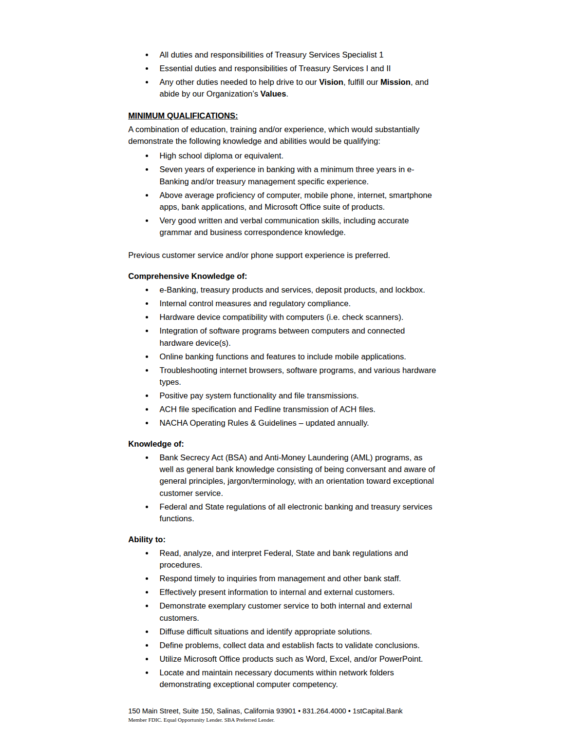All duties and responsibilities of Treasury Services Specialist 1
Essential duties and responsibilities of Treasury Services I and II
Any other duties needed to help drive to our Vision, fulfill our Mission, and abide by our Organization’s Values.
MINIMUM QUALIFICATIONS:
A combination of education, training and/or experience, which would substantially demonstrate the following knowledge and abilities would be qualifying:
High school diploma or equivalent.
Seven years of experience in banking with a minimum three years in e-Banking and/or treasury management specific experience.
Above average proficiency of computer, mobile phone, internet, smartphone apps, bank applications, and Microsoft Office suite of products.
Very good written and verbal communication skills, including accurate grammar and business correspondence knowledge.
Previous customer service and/or phone support experience is preferred.
Comprehensive Knowledge of:
e-Banking, treasury products and services, deposit products, and lockbox.
Internal control measures and regulatory compliance.
Hardware device compatibility with computers (i.e. check scanners).
Integration of software programs between computers and connected hardware device(s).
Online banking functions and features to include mobile applications.
Troubleshooting internet browsers, software programs, and various hardware types.
Positive pay system functionality and file transmissions.
ACH file specification and Fedline transmission of ACH files.
NACHA Operating Rules & Guidelines – updated annually.
Knowledge of:
Bank Secrecy Act (BSA) and Anti-Money Laundering (AML) programs, as well as general bank knowledge consisting of being conversant and aware of general principles, jargon/terminology, with an orientation toward exceptional customer service.
Federal and State regulations of all electronic banking and treasury services functions.
Ability to:
Read, analyze, and interpret Federal, State and bank regulations and procedures.
Respond timely to inquiries from management and other bank staff.
Effectively present information to internal and external customers.
Demonstrate exemplary customer service to both internal and external customers.
Diffuse difficult situations and identify appropriate solutions.
Define problems, collect data and establish facts to validate conclusions.
Utilize Microsoft Office products such as Word, Excel, and/or PowerPoint.
Locate and maintain necessary documents within network folders demonstrating exceptional computer competency.
150 Main Street, Suite 150, Salinas, California 93901 • 831.264.4000 • 1stCapital.Bank
Member FDIC. Equal Opportunity Lender. SBA Preferred Lender.